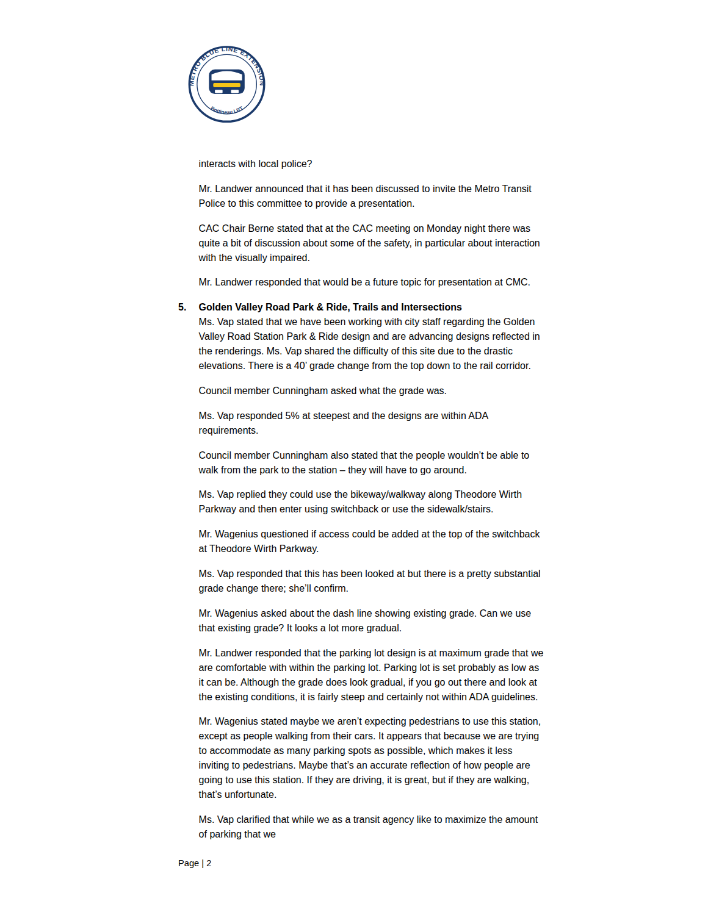METRO BLUE LINE EXTENSION Bottineau LRT
interacts with local police?
Mr. Landwer announced that it has been discussed to invite the Metro Transit Police to this committee to provide a presentation.
CAC Chair Berne stated that at the CAC meeting on Monday night there was quite a bit of discussion about some of the safety, in particular about interaction with the visually impaired.
Mr. Landwer responded that would be a future topic for presentation at CMC.
Golden Valley Road Park & Ride, Trails and Intersections
Ms. Vap stated that we have been working with city staff regarding the Golden Valley Road Station Park & Ride design and are advancing designs reflected in the renderings. Ms. Vap shared the difficulty of this site due to the drastic elevations. There is a 40’ grade change from the top down to the rail corridor.
Council member Cunningham asked what the grade was.
Ms. Vap responded 5% at steepest and the designs are within ADA requirements.
Council member Cunningham also stated that the people wouldn’t be able to walk from the park to the station – they will have to go around.
Ms. Vap replied they could use the bikeway/walkway along Theodore Wirth Parkway and then enter using switchback or use the sidewalk/stairs.
Mr. Wagenius questioned if access could be added at the top of the switchback at Theodore Wirth Parkway.
Ms. Vap responded that this has been looked at but there is a pretty substantial grade change there; she’ll confirm.
Mr. Wagenius asked about the dash line showing existing grade. Can we use that existing grade? It looks a lot more gradual.
Mr. Landwer responded that the parking lot design is at maximum grade that we are comfortable with within the parking lot. Parking lot is set probably as low as it can be. Although the grade does look gradual, if you go out there and look at the existing conditions, it is fairly steep and certainly not within ADA guidelines.
Mr. Wagenius stated maybe we aren’t expecting pedestrians to use this station, except as people walking from their cars. It appears that because we are trying to accommodate as many parking spots as possible, which makes it less inviting to pedestrians. Maybe that’s an accurate reflection of how people are going to use this station. If they are driving, it is great, but if they are walking, that’s unfortunate.
Ms. Vap clarified that while we as a transit agency like to maximize the amount of parking that we
Page | 2